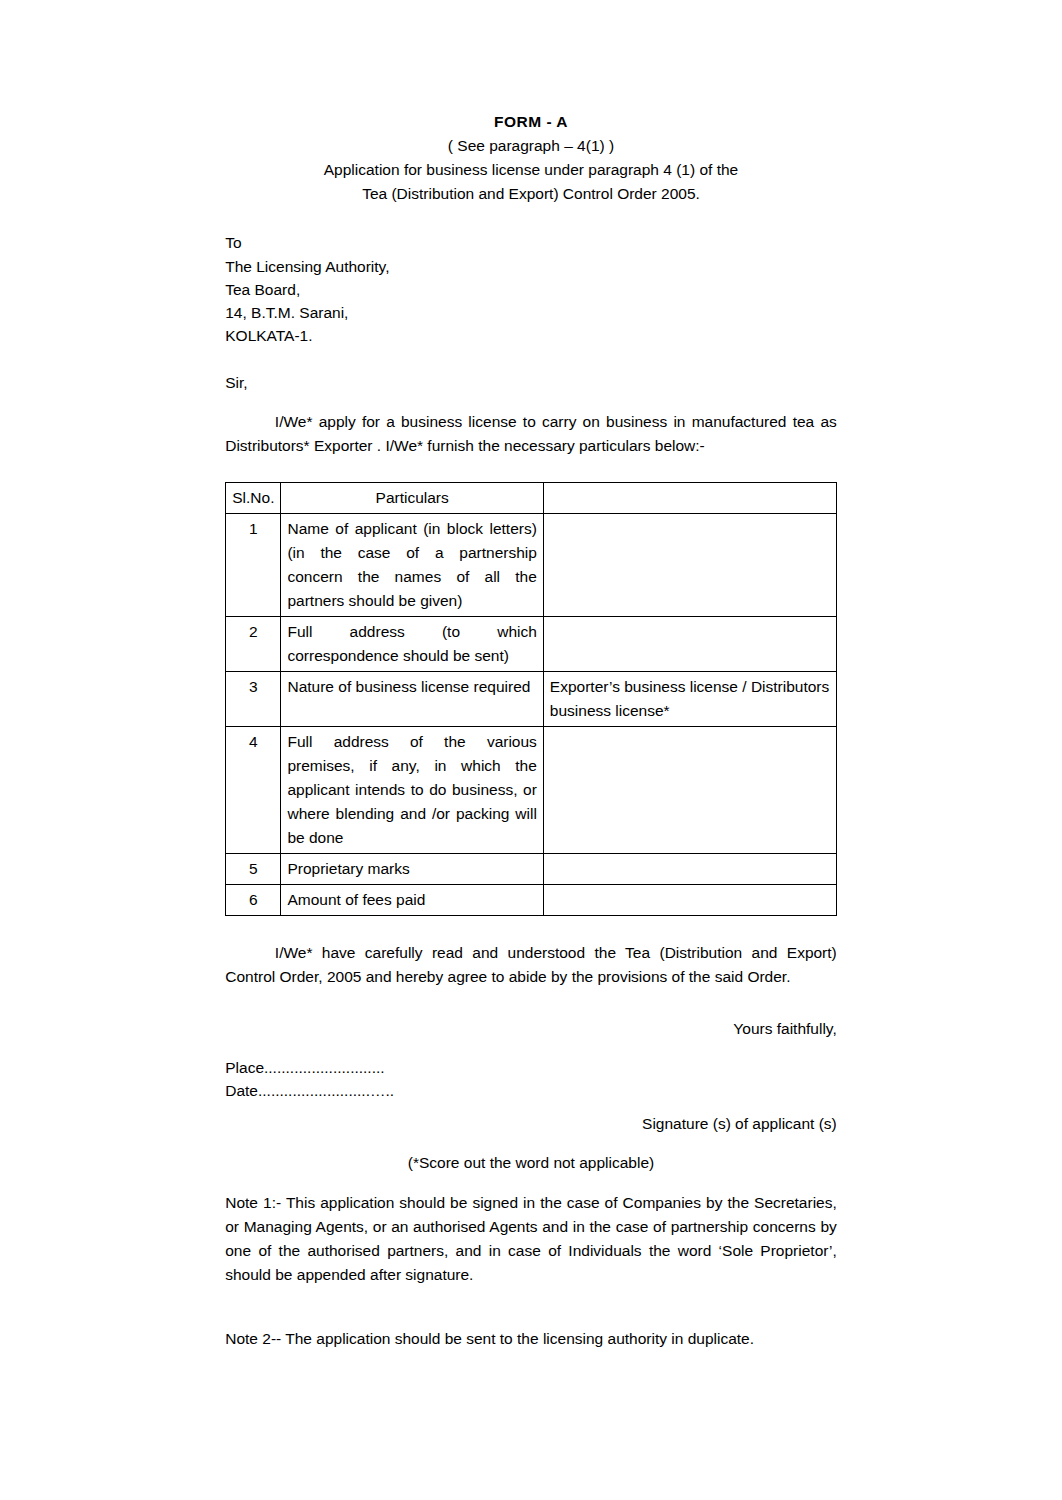FORM - A
( See paragraph – 4(1) )
Application for business license under paragraph 4 (1) of the
Tea (Distribution and Export) Control Order 2005.
To
The Licensing Authority,
Tea Board,
14, B.T.M. Sarani,
KOLKATA-1.
Sir,
I/We* apply for a business license to carry on business in manufactured tea as Distributors* Exporter . I/We* furnish the necessary particulars below:-
| Sl.No. | Particulars | |
| --- | --- | --- |
| 1 | Name of applicant (in block letters) (in the case of a partnership concern the names of all the partners should be given) | |
| 2 | Full address (to which correspondence should be sent) | |
| 3 | Nature of business license required | Exporter’s business license / Distributors business license* |
| 4 | Full address of the various premises, if any, in which the applicant intends to do business, or where blending and /or packing will be done | |
| 5 | Proprietary marks | |
| 6 | Amount of fees paid | |
I/We* have carefully read and understood the Tea (Distribution and Export) Control Order, 2005 and hereby agree to abide by the provisions of the said Order.
Yours faithfully,
Place............................
Date..........................…..
Signature (s) of applicant (s)
(*Score out the word not applicable)
Note 1:- This application should be signed in the case of Companies by the Secretaries, or Managing Agents, or an authorised Agents and in the case of partnership concerns by one of the authorised partners, and in case of Individuals the word ‘Sole Proprietor’, should be appended after signature.
Note 2-- The application should be sent to the licensing authority in duplicate.